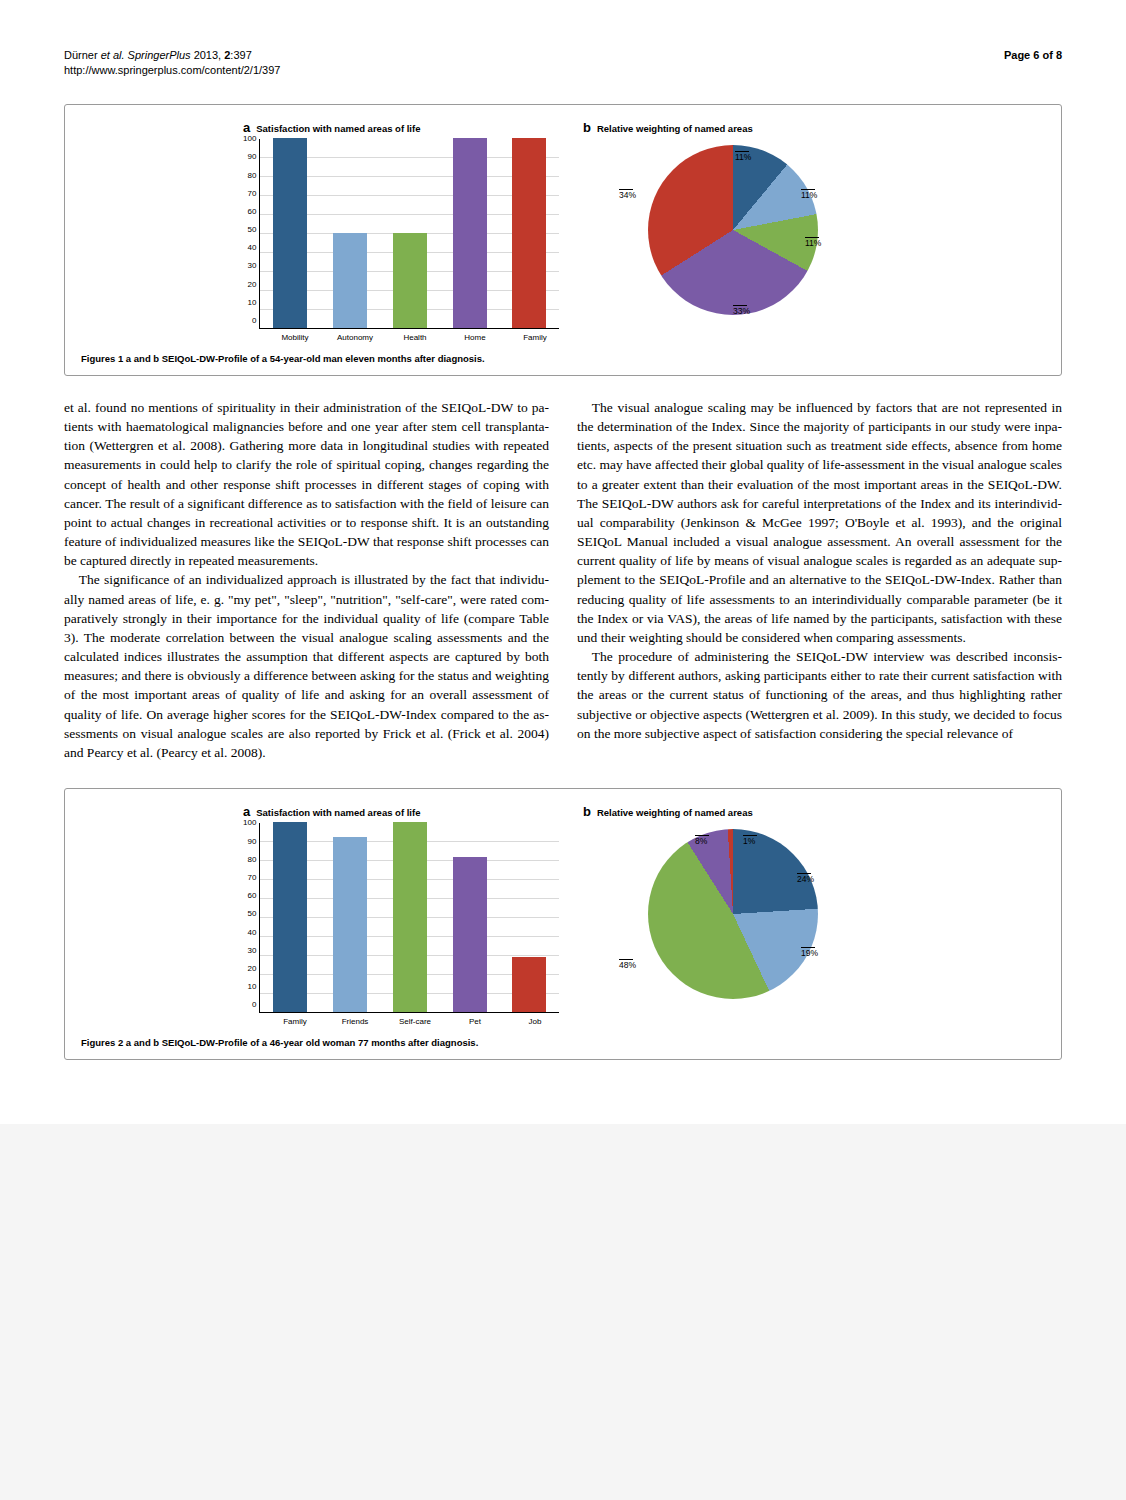Dürner et al. SpringerPlus 2013, 2:397
http://www.springerplus.com/content/2/1/397
Page 6 of 8
a
Satisfaction with named areas of life
1009080706050403020100
Mobility Autonomy Health Home Family
b
Relative weighting of named areas
11%
11%
11%
33%
34%
Figures 1 a and b SEIQoL-DW-Profile of a 54-year-old man eleven months after diagnosis.
et al. found no mentions of spirituality in their administration of the SEIQoL-DW to patients with haematological malignancies before and one year after stem cell transplantation (Wettergren et al. 2008). Gathering more data in longitudinal studies with repeated measurements in could help to clarify the role of spiritual coping, changes regarding the concept of health and other response shift processes in different stages of coping with cancer. The result of a significant difference as to satisfaction with the field of leisure can point to actual changes in recreational activities or to response shift. It is an outstanding feature of individualized measures like the SEIQoL-DW that response shift processes can be captured directly in repeated measurements.
The significance of an individualized approach is illustrated by the fact that individually named areas of life, e. g. "my pet", "sleep", "nutrition", "self-care", were rated comparatively strongly in their importance for the individual quality of life (compare Table 3). The moderate correlation between the visual analogue scaling assessments and the calculated indices illustrates the assumption that different aspects are captured by both measures; and there is obviously a difference between asking for the status and weighting of the most important areas of quality of life and asking for an overall assessment of quality of life. On average higher scores for the SEIQoL-DW-Index compared to the assessments on visual analogue scales are also reported by Frick et al. (Frick et al. 2004) and Pearcy et al. (Pearcy et al. 2008).
The visual analogue scaling may be influenced by factors that are not represented in the determination of the Index. Since the majority of participants in our study were inpatients, aspects of the present situation such as treatment side effects, absence from home etc. may have affected their global quality of life-assessment in the visual analogue scales to a greater extent than their evaluation of the most important areas in the SEIQoL-DW. The SEIQoL-DW authors ask for careful interpretations of the Index and its interindividual comparability (Jenkinson & McGee 1997; O'Boyle et al. 1993), and the original SEIQoL Manual included a visual analogue assessment. An overall assessment for the current quality of life by means of visual analogue scales is regarded as an adequate supplement to the SEIQoL-Profile and an alternative to the SEIQoL-DW-Index. Rather than reducing quality of life assessments to an interindividually comparable parameter (be it the Index or via VAS), the areas of life named by the participants, satisfaction with these und their weighting should be considered when comparing assessments.
The procedure of administering the SEIQoL-DW interview was described inconsistently by different authors, asking participants either to rate their current satisfaction with the areas or the current status of functioning of the areas, and thus highlighting rather subjective or objective aspects (Wettergren et al. 2009). In this study, we decided to focus on the more subjective aspect of satisfaction considering the special relevance of
a
Satisfaction with named areas of life
1009080706050403020100
Family Friends Self-care Pet Job
b
Relative weighting of named areas
8%
1%
24%
19%
48%
Figures 2 a and b SEIQoL-DW-Profile of a 46-year old woman 77 months after diagnosis.